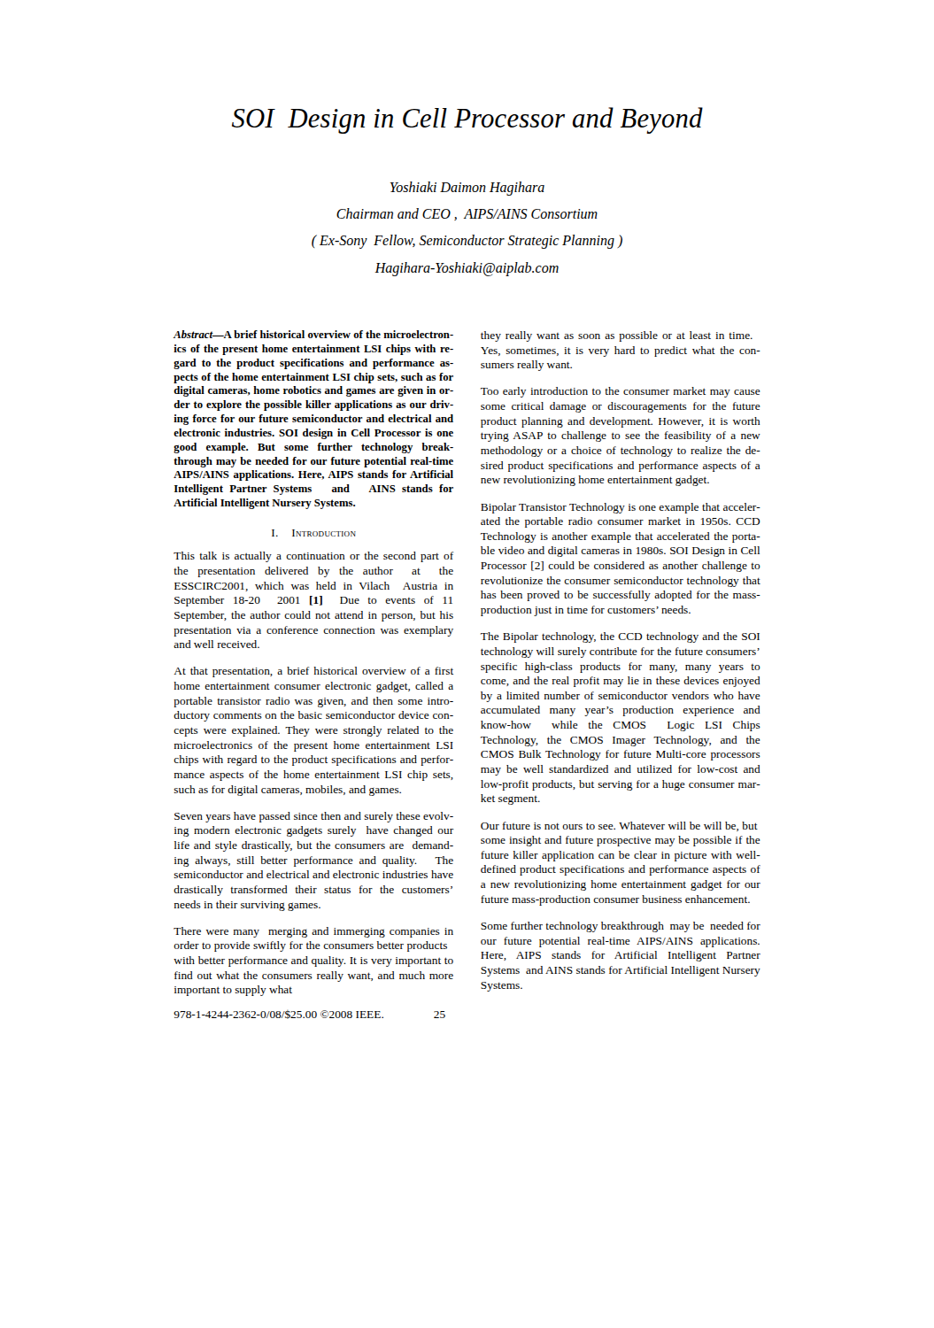SOI Design in Cell Processor and Beyond
Yoshiaki Daimon Hagihara
Chairman and CEO , AIPS/AINS Consortium
( Ex-Sony Fellow, Semiconductor Strategic Planning )
Hagihara-Yoshiaki@aiplab.com
Abstract—A brief historical overview of the microelectronics of the present home entertainment LSI chips with regard to the product specifications and performance aspects of the home entertainment LSI chip sets, such as for digital cameras, home robotics and games are given in order to explore the possible killer applications as our driving force for our future semiconductor and electrical and electronic industries. SOI design in Cell Processor is one good example. But some further technology break-through may be needed for our future potential real-time AIPS/AINS applications. Here, AIPS stands for Artificial Intelligent Partner Systems and AINS stands for Artificial Intelligent Nursery Systems.
I. Introduction
This talk is actually a continuation or the second part of the presentation delivered by the author at the ESSCIRC2001, which was held in Vilach Austria in September 18-20 2001 [1] Due to events of 11 September, the author could not attend in person, but his presentation via a conference connection was exemplary and well received.
At that presentation, a brief historical overview of a first home entertainment consumer electronic gadget, called a portable transistor radio was given, and then some introductory comments on the basic semiconductor device concepts were explained. They were strongly related to the microelectronics of the present home entertainment LSI chips with regard to the product specifications and performance aspects of the home entertainment LSI chip sets, such as for digital cameras, mobiles, and games.
Seven years have passed since then and surely these evolving modern electronic gadgets surely have changed our life and style drastically, but the consumers are demanding always, still better performance and quality. The semiconductor and electrical and electronic industries have drastically transformed their status for the customers’ needs in their surviving games.
There were many merging and immerging companies in order to provide swiftly for the consumers better products with better performance and quality. It is very important to find out what the consumers really want, and much more important to supply what
they really want as soon as possible or at least in time. Yes, sometimes, it is very hard to predict what the consumers really want.
Too early introduction to the consumer market may cause some critical damage or discouragements for the future product planning and development. However, it is worth trying ASAP to challenge to see the feasibility of a new methodology or a choice of technology to realize the desired product specifications and performance aspects of a new revolutionizing home entertainment gadget.
Bipolar Transistor Technology is one example that accelerated the portable radio consumer market in 1950s. CCD Technology is another example that accelerated the portable video and digital cameras in 1980s. SOI Design in Cell Processor [2] could be considered as another challenge to revolutionize the consumer semiconductor technology that has been proved to be successfully adopted for the mass-production just in time for customers’ needs.
The Bipolar technology, the CCD technology and the SOI technology will surely contribute for the future consumers’ specific high-class products for many, many years to come, and the real profit may lie in these devices enjoyed by a limited number of semiconductor vendors who have accumulated many year’s production experience and know-how while the CMOS Logic LSI Chips Technology, the CMOS Imager Technology, and the CMOS Bulk Technology for future Multi-core processors may be well standardized and utilized for low-cost and low-profit products, but serving for a huge consumer market segment.
Our future is not ours to see. Whatever will be will be, but some insight and future prospective may be possible if the future killer application can be clear in picture with well-defined product specifications and performance aspects of a new revolutionizing home entertainment gadget for our future mass-production consumer business enhancement.
Some further technology breakthrough may be needed for our future potential real-time AIPS/AINS applications. Here, AIPS stands for Artificial Intelligent Partner Systems and AINS stands for Artificial Intelligent Nursery Systems.
978-1-4244-2362-0/08/$25.00 ©2008 IEEE. 25